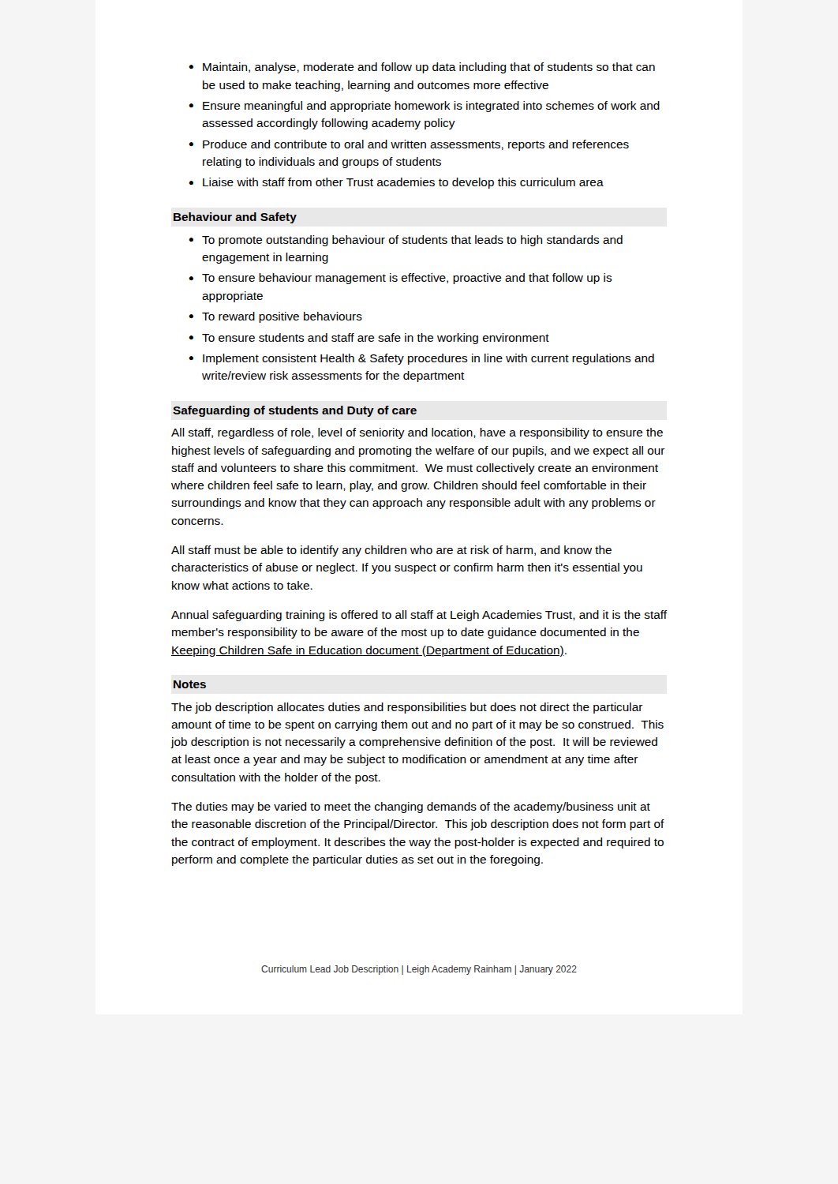Maintain, analyse, moderate and follow up data including that of students so that can be used to make teaching, learning and outcomes more effective
Ensure meaningful and appropriate homework is integrated into schemes of work and assessed accordingly following academy policy
Produce and contribute to oral and written assessments, reports and references relating to individuals and groups of students
Liaise with staff from other Trust academies to develop this curriculum area
Behaviour and Safety
To promote outstanding behaviour of students that leads to high standards and engagement in learning
To ensure behaviour management is effective, proactive and that follow up is appropriate
To reward positive behaviours
To ensure students and staff are safe in the working environment
Implement consistent Health & Safety procedures in line with current regulations and write/review risk assessments for the department
Safeguarding of students and Duty of care
All staff, regardless of role, level of seniority and location, have a responsibility to ensure the highest levels of safeguarding and promoting the welfare of our pupils, and we expect all our staff and volunteers to share this commitment. We must collectively create an environment where children feel safe to learn, play, and grow. Children should feel comfortable in their surroundings and know that they can approach any responsible adult with any problems or concerns.
All staff must be able to identify any children who are at risk of harm, and know the characteristics of abuse or neglect. If you suspect or confirm harm then it's essential you know what actions to take.
Annual safeguarding training is offered to all staff at Leigh Academies Trust, and it is the staff member's responsibility to be aware of the most up to date guidance documented in the Keeping Children Safe in Education document (Department of Education).
Notes
The job description allocates duties and responsibilities but does not direct the particular amount of time to be spent on carrying them out and no part of it may be so construed. This job description is not necessarily a comprehensive definition of the post. It will be reviewed at least once a year and may be subject to modification or amendment at any time after consultation with the holder of the post.
The duties may be varied to meet the changing demands of the academy/business unit at the reasonable discretion of the Principal/Director. This job description does not form part of the contract of employment. It describes the way the post-holder is expected and required to perform and complete the particular duties as set out in the foregoing.
Curriculum Lead Job Description | Leigh Academy Rainham | January 2022